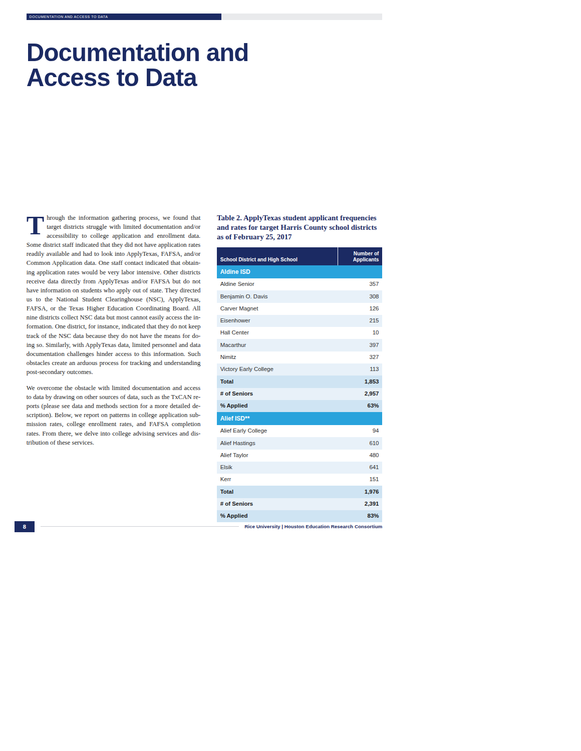Documentation and Access to Data
Documentation and
Access to Data
Through the information gathering process, we found that target districts struggle with limited documentation and/or accessibility to college application and enrollment data. Some district staff indicated that they did not have application rates readily available and had to look into ApplyTexas, FAFSA, and/or Common Application data. One staff contact indicated that obtaining application rates would be very labor intensive. Other districts receive data directly from ApplyTexas and/or FAFSA but do not have information on students who apply out of state. They directed us to the National Student Clearinghouse (NSC), ApplyTexas, FAFSA, or the Texas Higher Education Coordinating Board. All nine districts collect NSC data but most cannot easily access the information. One district, for instance, indicated that they do not keep track of the NSC data because they do not have the means for doing so. Similarly, with ApplyTexas data, limited personnel and data documentation challenges hinder access to this information. Such obstacles create an arduous process for tracking and understanding post-secondary outcomes.
We overcome the obstacle with limited documentation and access to data by drawing on other sources of data, such as the TxCAN reports (please see data and methods section for a more detailed description). Below, we report on patterns in college application submission rates, college enrollment rates, and FAFSA completion rates. From there, we delve into college advising services and distribution of these services.
Table 2. ApplyTexas student applicant frequencies and rates for target Harris County school districts as of February 25, 2017
| School District and High School | Number of Applicants |
| --- | --- |
| Aldine ISD |
| Aldine Senior | 357 |
| Benjamin O. Davis | 308 |
| Carver Magnet | 126 |
| Eisenhower | 215 |
| Hall Center | 10 |
| Macarthur | 397 |
| Nimitz | 327 |
| Victory Early College | 113 |
| Total | 1,853 |
| # of Seniors | 2,957 |
| % Applied | 63% |
| Alief ISD** |
| Alief Early College | 94 |
| Alief Hastings | 610 |
| Alief Taylor | 480 |
| Elsik | 641 |
| Kerr | 151 |
| Total | 1,976 |
| # of Seniors | 2,391 |
| % Applied | 83% |
8
Rice University | Houston Education Research Consortium